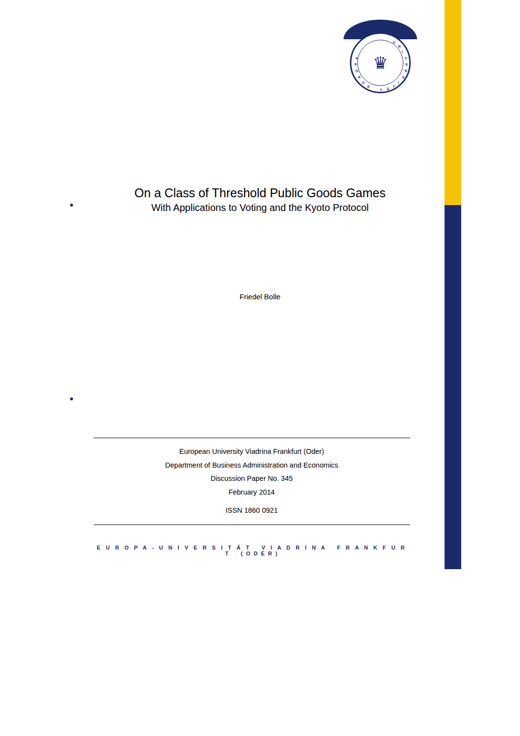♛
E U R O P A U N I V E R S I T Ä T
On a Class of Threshold Public Goods Games
With Applications to Voting and the Kyoto Protocol
Friedel Bolle
European University Viadrina Frankfurt (Oder)
Department of Business Administration and Economics
Discussion Paper No. 345
February 2014
ISSN 1860 0921
E U R O P A - U N I V E R S I T Ä T V I A D R I N A F R A N K F U R T ( O D E R )